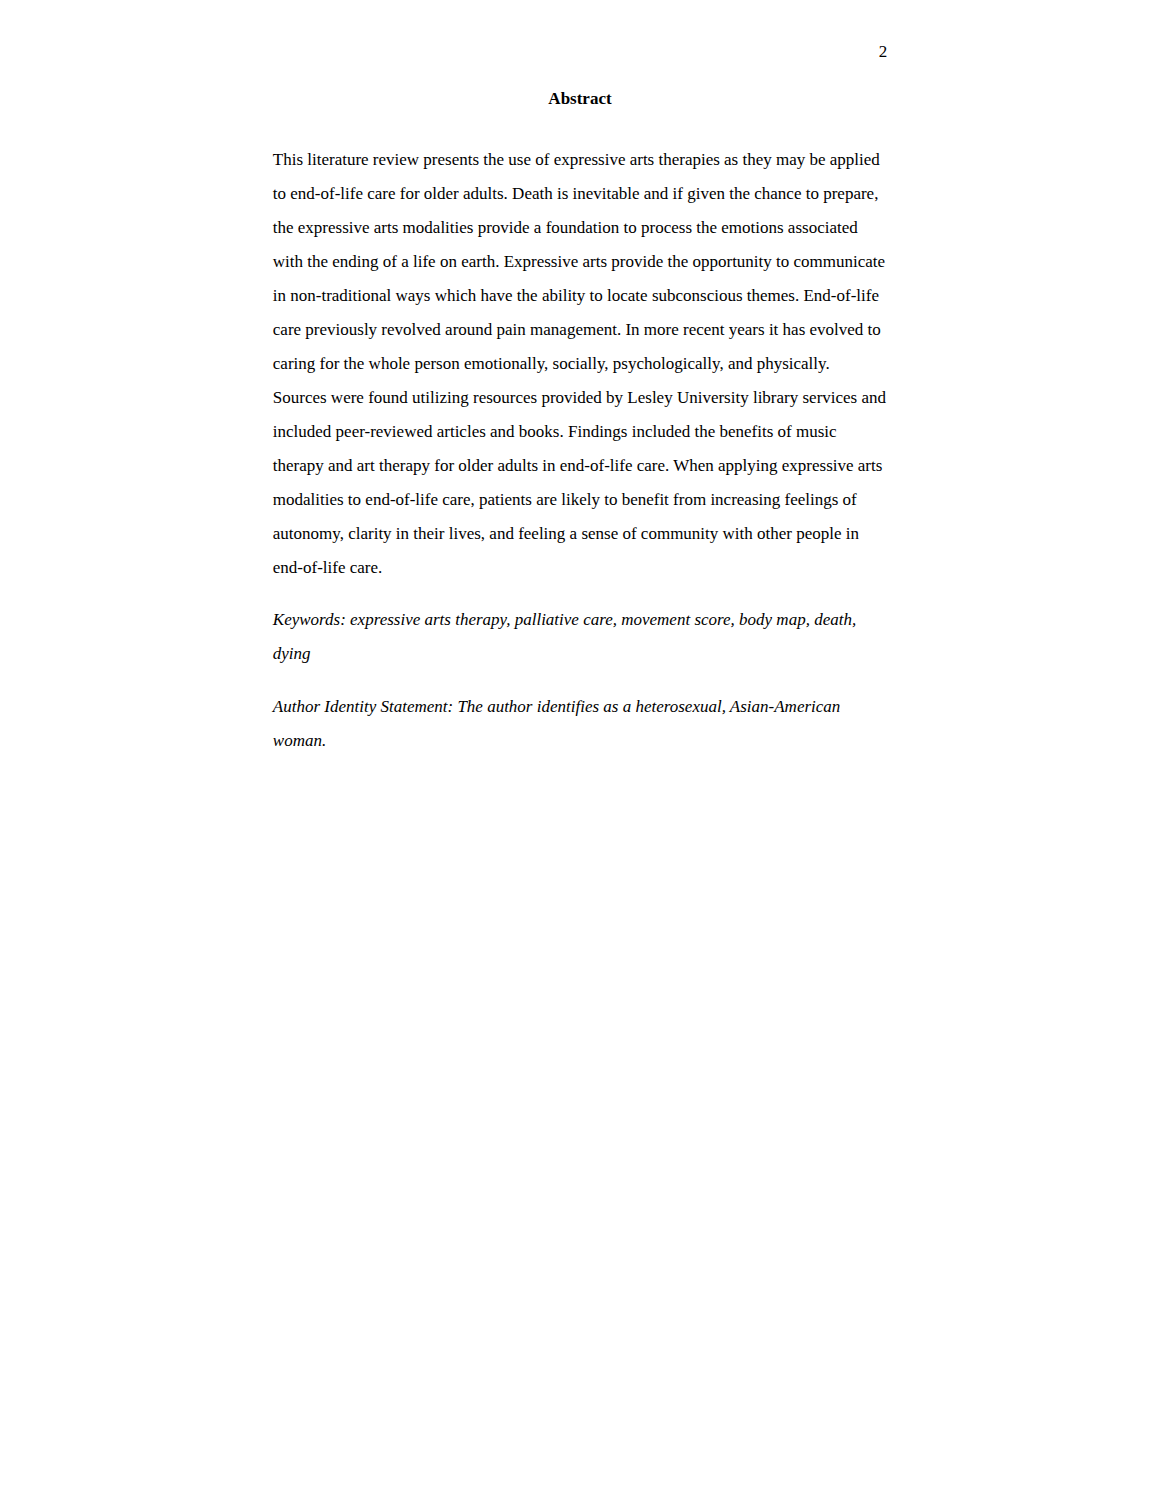2
Abstract
This literature review presents the use of expressive arts therapies as they may be applied to end-of-life care for older adults. Death is inevitable and if given the chance to prepare, the expressive arts modalities provide a foundation to process the emotions associated with the ending of a life on earth. Expressive arts provide the opportunity to communicate in non-traditional ways which have the ability to locate subconscious themes. End-of-life care previously revolved around pain management. In more recent years it has evolved to caring for the whole person emotionally, socially, psychologically, and physically. Sources were found utilizing resources provided by Lesley University library services and included peer-reviewed articles and books. Findings included the benefits of music therapy and art therapy for older adults in end-of-life care. When applying expressive arts modalities to end-of-life care, patients are likely to benefit from increasing feelings of autonomy, clarity in their lives, and feeling a sense of community with other people in end-of-life care.
Keywords: expressive arts therapy, palliative care, movement score, body map, death, dying
Author Identity Statement: The author identifies as a heterosexual, Asian-American woman.